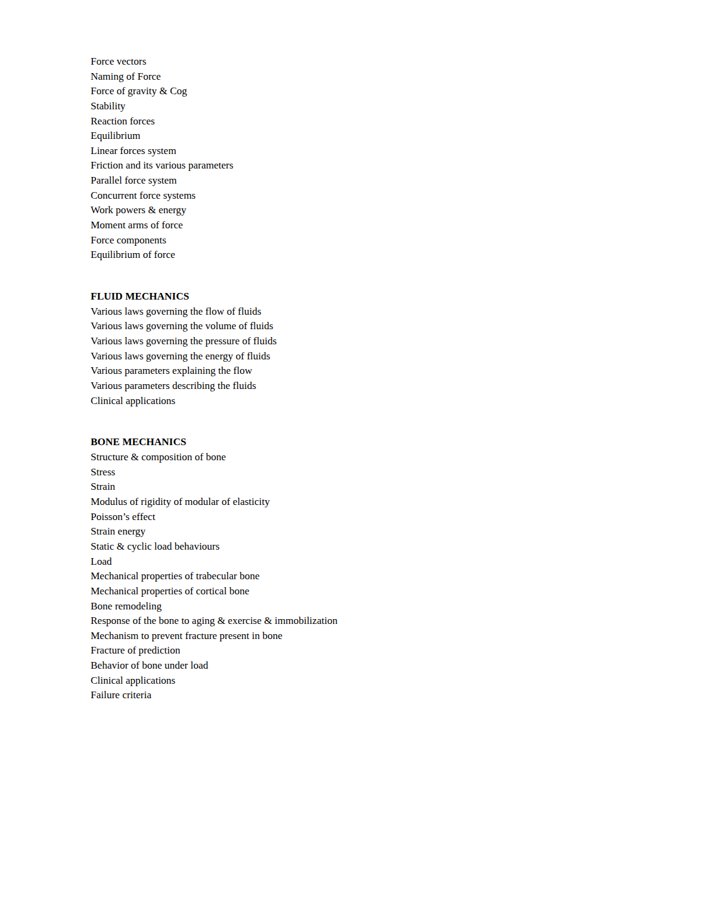Force vectors
Naming of Force
Force of gravity & Cog
Stability
Reaction forces
Equilibrium
Linear forces system
Friction and its various parameters
Parallel force system
Concurrent force systems
Work powers & energy
Moment arms of force
Force components
Equilibrium of force
FLUID MECHANICS
Various laws governing the flow of fluids
Various laws governing the volume of fluids
Various laws governing the pressure of fluids
Various laws governing the energy of fluids
Various parameters explaining the flow
Various parameters describing the fluids
Clinical applications
BONE MECHANICS
Structure & composition of bone
Stress
Strain
Modulus of rigidity of modular of elasticity
Poisson’s effect
Strain energy
Static & cyclic load behaviours
Load
Mechanical properties of trabecular bone
Mechanical properties of cortical bone
Bone remodeling
Response of the bone to aging & exercise & immobilization
Mechanism to prevent fracture present in bone
Fracture of prediction
Behavior of bone under load
Clinical applications
Failure criteria